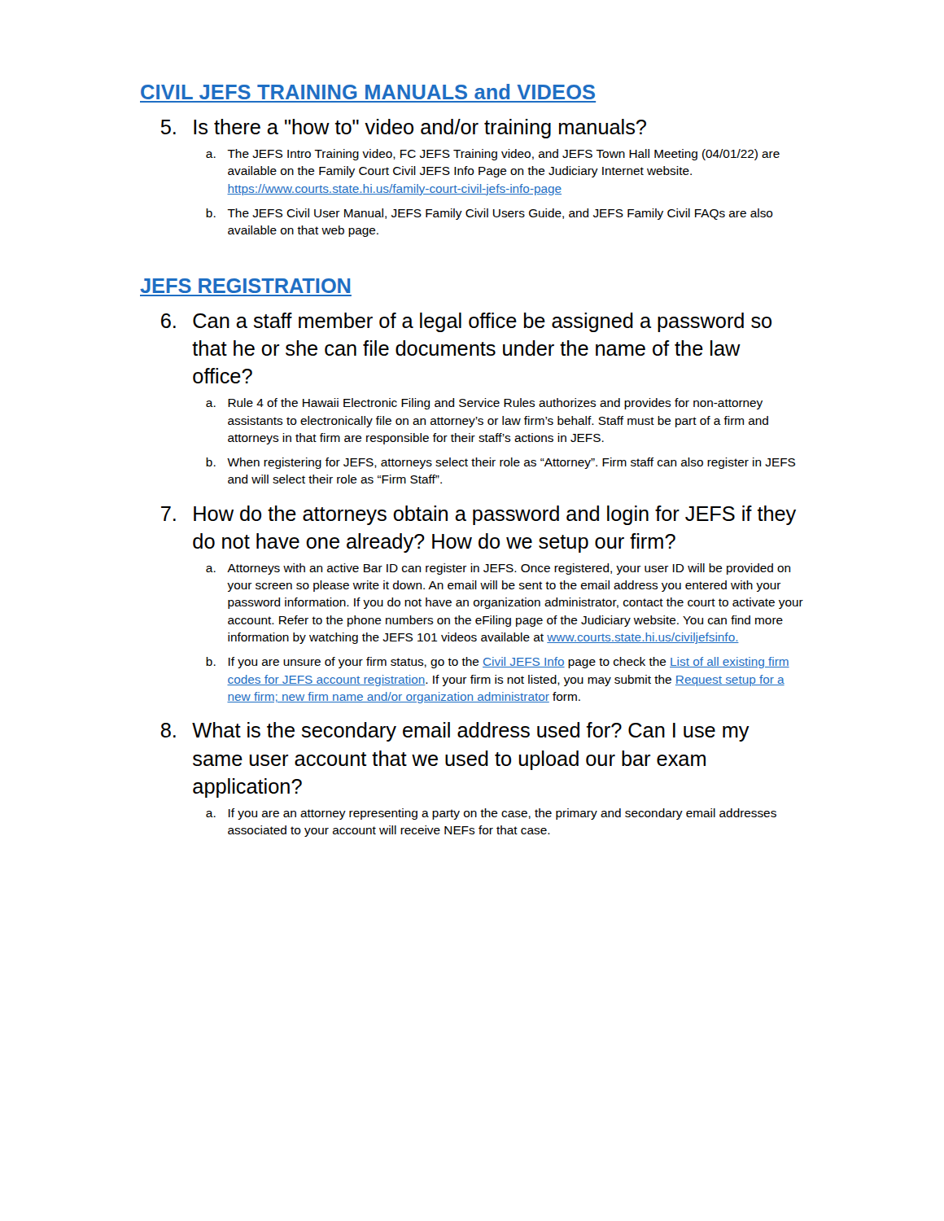CIVIL JEFS TRAINING MANUALS and VIDEOS
Is there a "how to" video and/or training manuals?
The JEFS Intro Training video, FC JEFS Training video, and JEFS Town Hall Meeting (04/01/22) are available on the Family Court Civil JEFS Info Page on the Judiciary Internet website.
https://www.courts.state.hi.us/family-court-civil-jefs-info-page
The JEFS Civil User Manual, JEFS Family Civil Users Guide, and JEFS Family Civil FAQs are also available on that web page.
JEFS REGISTRATION
Can a staff member of a legal office be assigned a password so that he or she can file documents under the name of the law office?
Rule 4 of the Hawaii Electronic Filing and Service Rules authorizes and provides for non-attorney assistants to electronically file on an attorney’s or law firm’s behalf. Staff must be part of a firm and attorneys in that firm are responsible for their staff’s actions in JEFS.
When registering for JEFS, attorneys select their role as “Attorney”. Firm staff can also register in JEFS and will select their role as “Firm Staff”.
How do the attorneys obtain a password and login for JEFS if they do not have one already? How do we setup our firm?
Attorneys with an active Bar ID can register in JEFS. Once registered, your user ID will be provided on your screen so please write it down. An email will be sent to the email address you entered with your password information. If you do not have an organization administrator, contact the court to activate your account. Refer to the phone numbers on the eFiling page of the Judiciary website. You can find more information by watching the JEFS 101 videos available at www.courts.state.hi.us/civiljefsinfo.
If you are unsure of your firm status, go to the Civil JEFS Info page to check the List of all existing firm codes for JEFS account registration. If your firm is not listed, you may submit the Request setup for a new firm; new firm name and/or organization administrator form.
What is the secondary email address used for? Can I use my same user account that we used to upload our bar exam application?
If you are an attorney representing a party on the case, the primary and secondary email addresses associated to your account will receive NEFs for that case.